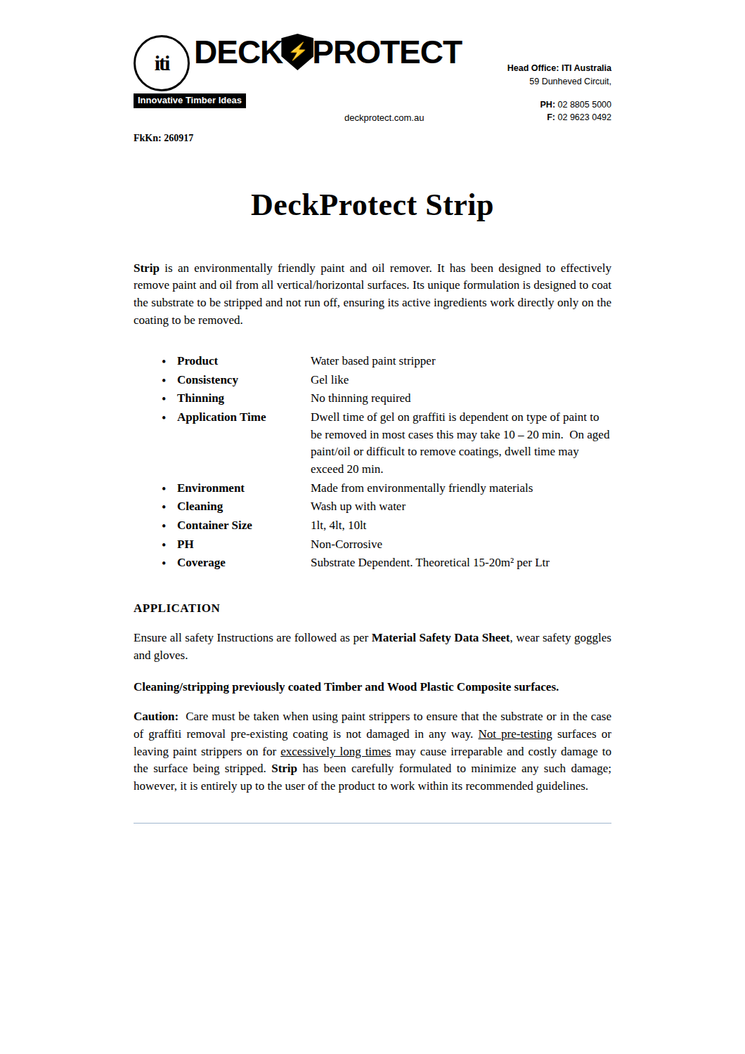iti
DECK PROTECT
Innovative Timber Ideas
deckprotect.com.au
Head Office: ITI Australia
59 Dunheved Circuit,
PH: 02 8805 5000
F: 02 9623 0492
FkKn: 260917
DeckProtect Strip
Strip is an environmentally friendly paint and oil remover. It has been designed to effectively remove paint and oil from all vertical/horizontal surfaces. Its unique formulation is designed to coat the substrate to be stripped and not run off, ensuring its active ingredients work directly only on the coating to be removed.
Product Water based paint stripper
Consistency Gel like
Thinning No thinning required
Application Time Dwell time of gel on graffiti is dependent on type of paint to be removed in most cases this may take 10 – 20 min. On aged paint/oil or difficult to remove coatings, dwell time may exceed 20 min.
Environment Made from environmentally friendly materials
Cleaning Wash up with water
Container Size 1lt, 4lt, 10lt
PH Non-Corrosive
Coverage Substrate Dependent. Theoretical 15-20m² per Ltr
APPLICATION
Ensure all safety Instructions are followed as per Material Safety Data Sheet, wear safety goggles and gloves.
Cleaning/stripping previously coated Timber and Wood Plastic Composite surfaces.
Caution: Care must be taken when using paint strippers to ensure that the substrate or in the case of graffiti removal pre-existing coating is not damaged in any way. Not pre-testing surfaces or leaving paint strippers on for excessively long times may cause irreparable and costly damage to the surface being stripped. Strip has been carefully formulated to minimize any such damage; however, it is entirely up to the user of the product to work within its recommended guidelines.